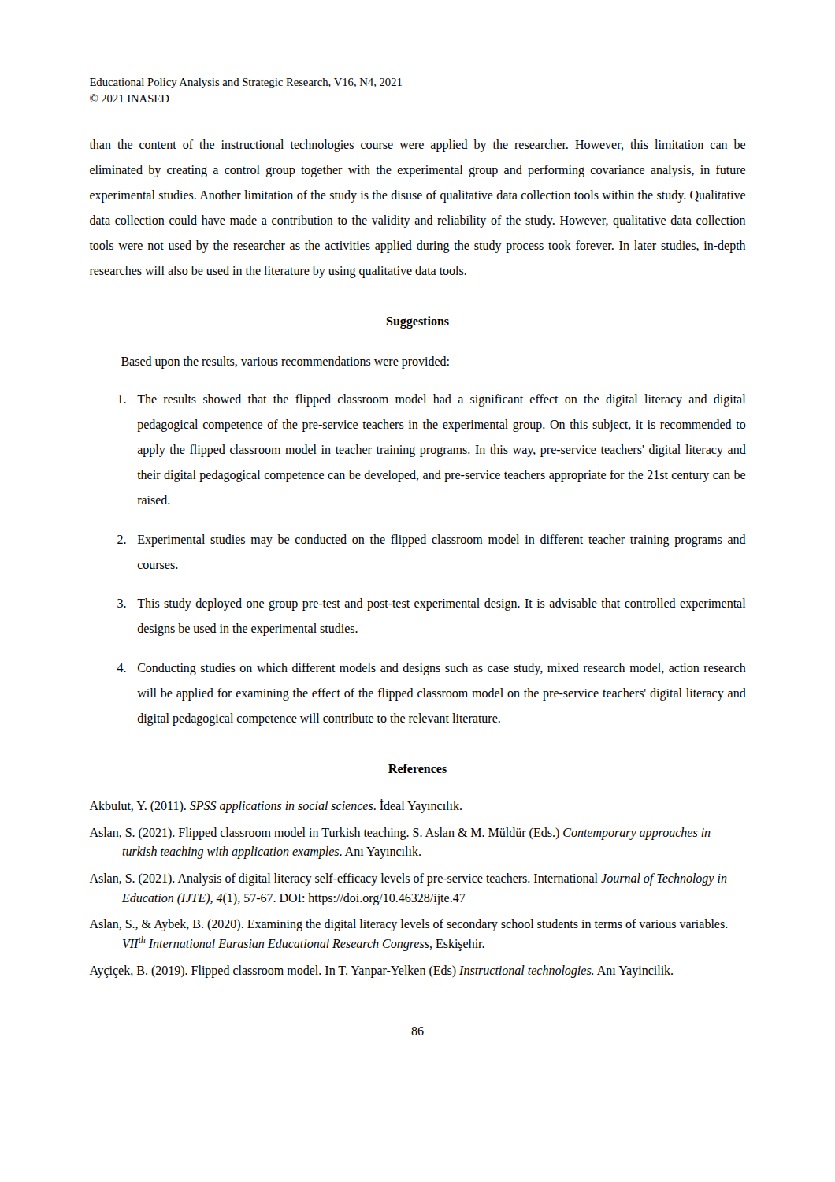Educational Policy Analysis and Strategic Research, V16, N4, 2021
© 2021 INASED
than the content of the instructional technologies course were applied by the researcher. However, this limitation can be eliminated by creating a control group together with the experimental group and performing covariance analysis, in future experimental studies. Another limitation of the study is the disuse of qualitative data collection tools within the study. Qualitative data collection could have made a contribution to the validity and reliability of the study. However, qualitative data collection tools were not used by the researcher as the activities applied during the study process took forever. In later studies, in-depth researches will also be used in the literature by using qualitative data tools.
Suggestions
Based upon the results, various recommendations were provided:
The results showed that the flipped classroom model had a significant effect on the digital literacy and digital pedagogical competence of the pre-service teachers in the experimental group. On this subject, it is recommended to apply the flipped classroom model in teacher training programs. In this way, pre-service teachers' digital literacy and their digital pedagogical competence can be developed, and pre-service teachers appropriate for the 21st century can be raised.
Experimental studies may be conducted on the flipped classroom model in different teacher training programs and courses.
This study deployed one group pre-test and post-test experimental design. It is advisable that controlled experimental designs be used in the experimental studies.
Conducting studies on which different models and designs such as case study, mixed research model, action research will be applied for examining the effect of the flipped classroom model on the pre-service teachers' digital literacy and digital pedagogical competence will contribute to the relevant literature.
References
Akbulut, Y. (2011). SPSS applications in social sciences. İdeal Yayıncılık.
Aslan, S. (2021). Flipped classroom model in Turkish teaching. S. Aslan & M. Müldür (Eds.) Contemporary approaches in turkish teaching with application examples. Anı Yayıncılık.
Aslan, S. (2021). Analysis of digital literacy self-efficacy levels of pre-service teachers. International Journal of Technology in Education (IJTE), 4(1), 57-67. DOI: https://doi.org/10.46328/ijte.47
Aslan, S., & Aybek, B. (2020). Examining the digital literacy levels of secondary school students in terms of various variables. VIIth International Eurasian Educational Research Congress, Eskişehir.
Ayçiçek, B. (2019). Flipped classroom model. In T. Yanpar-Yelken (Eds) Instructional technologies. Anı Yayincilik.
86